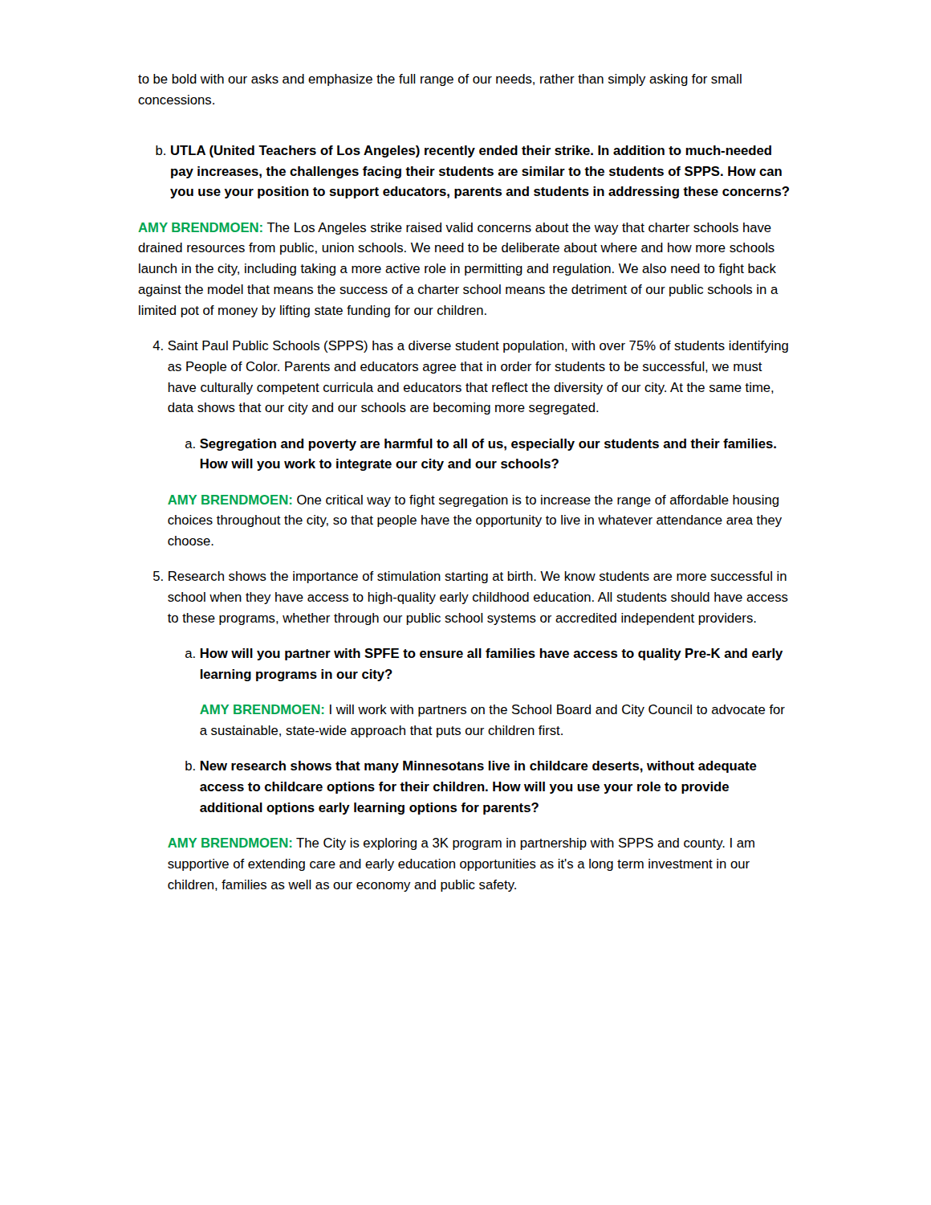to be bold with our asks and emphasize the full range of our needs, rather than simply asking for small concessions.
UTLA (United Teachers of Los Angeles) recently ended their strike. In addition to much-needed pay increases, the challenges facing their students are similar to the students of SPPS. How can you use your position to support educators, parents and students in addressing these concerns?
AMY BRENDMOEN: The Los Angeles strike raised valid concerns about the way that charter schools have drained resources from public, union schools. We need to be deliberate about where and how more schools launch in the city, including taking a more active role in permitting and regulation. We also need to fight back against the model that means the success of a charter school means the detriment of our public schools in a limited pot of money by lifting state funding for our children.
Saint Paul Public Schools (SPPS) has a diverse student population, with over 75% of students identifying as People of Color. Parents and educators agree that in order for students to be successful, we must have culturally competent curricula and educators that reflect the diversity of our city. At the same time, data shows that our city and our schools are becoming more segregated.
Segregation and poverty are harmful to all of us, especially our students and their families. How will you work to integrate our city and our schools?
AMY BRENDMOEN: One critical way to fight segregation is to increase the range of affordable housing choices throughout the city, so that people have the opportunity to live in whatever attendance area they choose.
Research shows the importance of stimulation starting at birth. We know students are more successful in school when they have access to high-quality early childhood education. All students should have access to these programs, whether through our public school systems or accredited independent providers.
How will you partner with SPFE to ensure all families have access to quality Pre-K and early learning programs in our city?
AMY BRENDMOEN: I will work with partners on the School Board and City Council to advocate for a sustainable, state-wide approach that puts our children first.
New research shows that many Minnesotans live in childcare deserts, without adequate access to childcare options for their children. How will you use your role to provide additional options early learning options for parents?
AMY BRENDMOEN: The City is exploring a 3K program in partnership with SPPS and county. I am supportive of extending care and early education opportunities as it's a long term investment in our children, families as well as our economy and public safety.